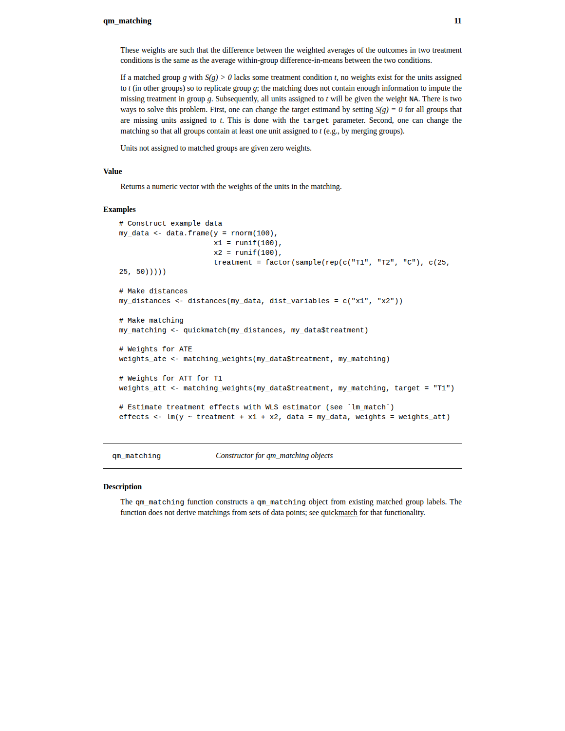qm_matching 11
These weights are such that the difference between the weighted averages of the outcomes in two treatment conditions is the same as the average within-group difference-in-means between the two conditions.
If a matched group g with S(g) > 0 lacks some treatment condition t, no weights exist for the units assigned to t (in other groups) so to replicate group g; the matching does not contain enough information to impute the missing treatment in group g. Subsequently, all units assigned to t will be given the weight NA. There is two ways to solve this problem. First, one can change the target estimand by setting S(g) = 0 for all groups that are missing units assigned to t. This is done with the target parameter. Second, one can change the matching so that all groups contain at least one unit assigned to t (e.g., by merging groups).
Units not assigned to matched groups are given zero weights.
Value
Returns a numeric vector with the weights of the units in the matching.
Examples
# Construct example data
my_data <- data.frame(y = rnorm(100),
                      x1 = runif(100),
                      x2 = runif(100),
                      treatment = factor(sample(rep(c("T1", "T2", "C"), c(25, 25, 50)))))

# Make distances
my_distances <- distances(my_data, dist_variables = c("x1", "x2"))

# Make matching
my_matching <- quickmatch(my_distances, my_data$treatment)

# Weights for ATE
weights_ate <- matching_weights(my_data$treatment, my_matching)

# Weights for ATT for T1
weights_att <- matching_weights(my_data$treatment, my_matching, target = "T1")

# Estimate treatment effects with WLS estimator (see `lm_match`)
effects <- lm(y ~ treatment + x1 + x2, data = my_data, weights = weights_att)
qm_matching Constructor for qm_matching objects
Description
The qm_matching function constructs a qm_matching object from existing matched group labels. The function does not derive matchings from sets of data points; see quickmatch for that functionality.